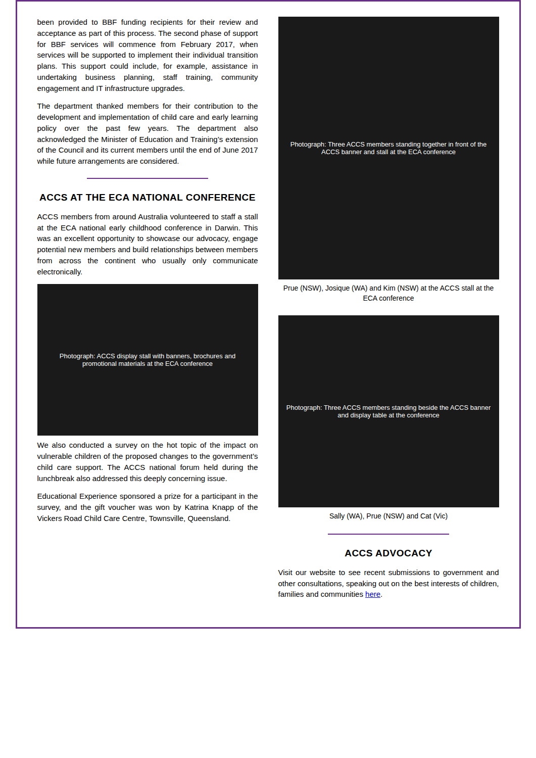been provided to BBF funding recipients for their review and acceptance as part of this process. The second phase of support for BBF services will commence from February 2017, when services will be supported to implement their individual transition plans. This support could include, for example, assistance in undertaking business planning, staff training, community engagement and IT infrastructure upgrades.
The department thanked members for their contribution to the development and implementation of child care and early learning policy over the past few years. The department also acknowledged the Minister of Education and Training’s extension of the Council and its current members until the end of June 2017 while future arrangements are considered.
ACCS AT THE ECA NATIONAL CONFERENCE
ACCS members from around Australia volunteered to staff a stall at the ECA national early childhood conference in Darwin. This was an excellent opportunity to showcase our advocacy, engage potential new members and build relationships between members from across the continent who usually only communicate electronically.
Photograph: ACCS display stall with banners, brochures and promotional materials at the ECA conference
We also conducted a survey on the hot topic of the impact on vulnerable children of the proposed changes to the government’s child care support. The ACCS national forum held during the lunchbreak also addressed this deeply concerning issue.
Educational Experience sponsored a prize for a participant in the survey, and the gift voucher was won by Katrina Knapp of the Vickers Road Child Care Centre, Townsville, Queensland.
Photograph: Three ACCS members standing together in front of the ACCS banner and stall at the ECA conference
Prue (NSW), Josique (WA) and Kim (NSW) at the ACCS stall at the ECA conference
Photograph: Three ACCS members standing beside the ACCS banner and display table at the conference
Sally (WA), Prue (NSW) and Cat (Vic)
ACCS ADVOCACY
Visit our website to see recent submissions to government and other consultations, speaking out on the best interests of children, families and communities here.